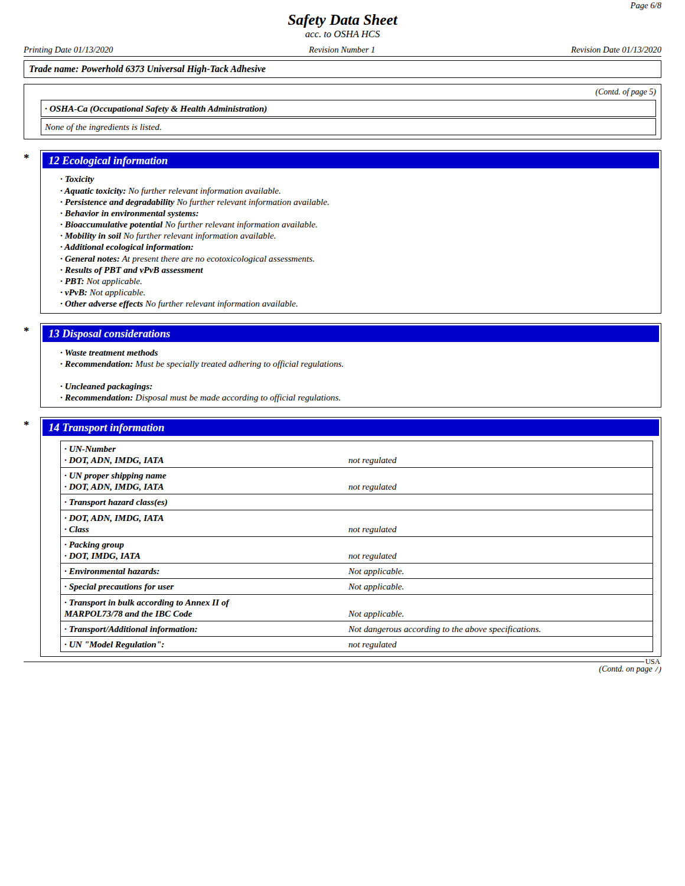Page 6/8
Safety Data Sheet
acc. to OSHA HCS
Printing Date 01/13/2020 Revision Number 1 Revision Date 01/13/2020
Trade name: Powerhold 6373 Universal High-Tack Adhesive
(Contd. of page 5)
· OSHA-Ca (Occupational Safety & Health Administration)
None of the ingredients is listed.
*
12 Ecological information
· Toxicity
· Aquatic toxicity: No further relevant information available.
· Persistence and degradability No further relevant information available.
· Behavior in environmental systems:
· Bioaccumulative potential No further relevant information available.
· Mobility in soil No further relevant information available.
· Additional ecological information:
· General notes: At present there are no ecotoxicological assessments.
· Results of PBT and vPvB assessment
· PBT: Not applicable.
· vPvB: Not applicable.
· Other adverse effects No further relevant information available.
*
13 Disposal considerations
· Waste treatment methods
· Recommendation: Must be specially treated adhering to official regulations.
· Uncleaned packagings:
· Recommendation: Disposal must be made according to official regulations.
*
14 Transport information
| · UN-Number · DOT, ADN, IMDG, IATA | not regulated |
| · UN proper shipping name · DOT, ADN, IMDG, IATA | not regulated |
| · Transport hazard class(es) | |
| · DOT, ADN, IMDG, IATA · Class | not regulated |
| · Packing group · DOT, IMDG, IATA | not regulated |
| · Environmental hazards: | Not applicable. |
| · Special precautions for user | Not applicable. |
| · Transport in bulk according to Annex II of MARPOL73/78 and the IBC Code | Not applicable. |
| · Transport/Additional information: | Not dangerous according to the above specifications. |
| · UN "Model Regulation": | not regulated |
USA
(Contd. on page 7)